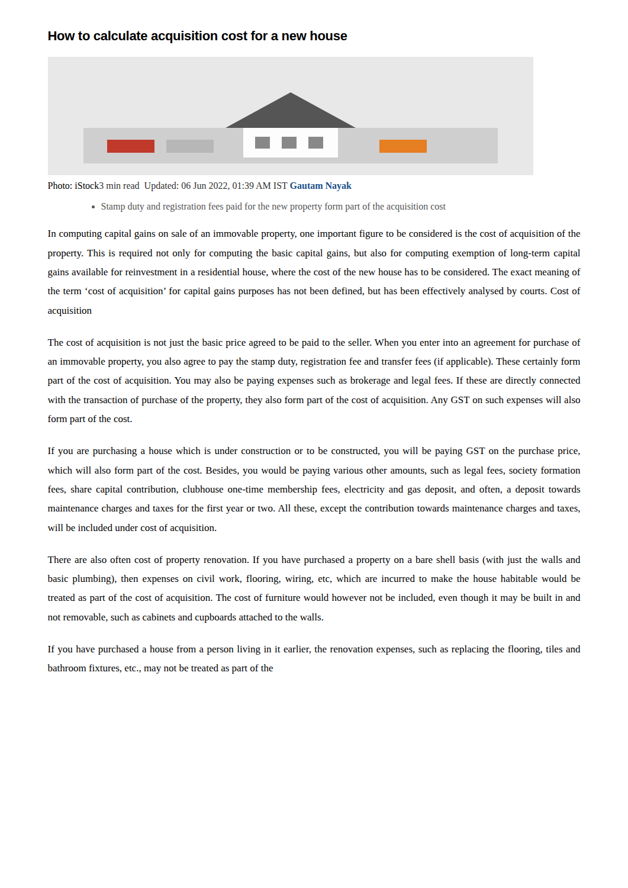How to calculate acquisition cost for a new house
Photo: iStock 3 min read Updated: 06 Jun 2022, 01:39 AM IST Gautam Nayak
Stamp duty and registration fees paid for the new property form part of the acquisition cost
In computing capital gains on sale of an immovable property, one important figure to be considered is the cost of acquisition of the property. This is required not only for computing the basic capital gains, but also for computing exemption of long-term capital gains available for reinvestment in a residential house, where the cost of the new house has to be considered. The exact meaning of the term ‘cost of acquisition’ for capital gains purposes has not been defined, but has been effectively analysed by courts. Cost of acquisition
The cost of acquisition is not just the basic price agreed to be paid to the seller. When you enter into an agreement for purchase of an immovable property, you also agree to pay the stamp duty, registration fee and transfer fees (if applicable). These certainly form part of the cost of acquisition. You may also be paying expenses such as brokerage and legal fees. If these are directly connected with the transaction of purchase of the property, they also form part of the cost of acquisition. Any GST on such expenses will also form part of the cost.
If you are purchasing a house which is under construction or to be constructed, you will be paying GST on the purchase price, which will also form part of the cost. Besides, you would be paying various other amounts, such as legal fees, society formation fees, share capital contribution, clubhouse one-time membership fees, electricity and gas deposit, and often, a deposit towards maintenance charges and taxes for the first year or two. All these, except the contribution towards maintenance charges and taxes, will be included under cost of acquisition.
There are also often cost of property renovation. If you have purchased a property on a bare shell basis (with just the walls and basic plumbing), then expenses on civil work, flooring, wiring, etc, which are incurred to make the house habitable would be treated as part of the cost of acquisition. The cost of furniture would however not be included, even though it may be built in and not removable, such as cabinets and cupboards attached to the walls.
If you have purchased a house from a person living in it earlier, the renovation expenses, such as replacing the flooring, tiles and bathroom fixtures, etc., may not be treated as part of the